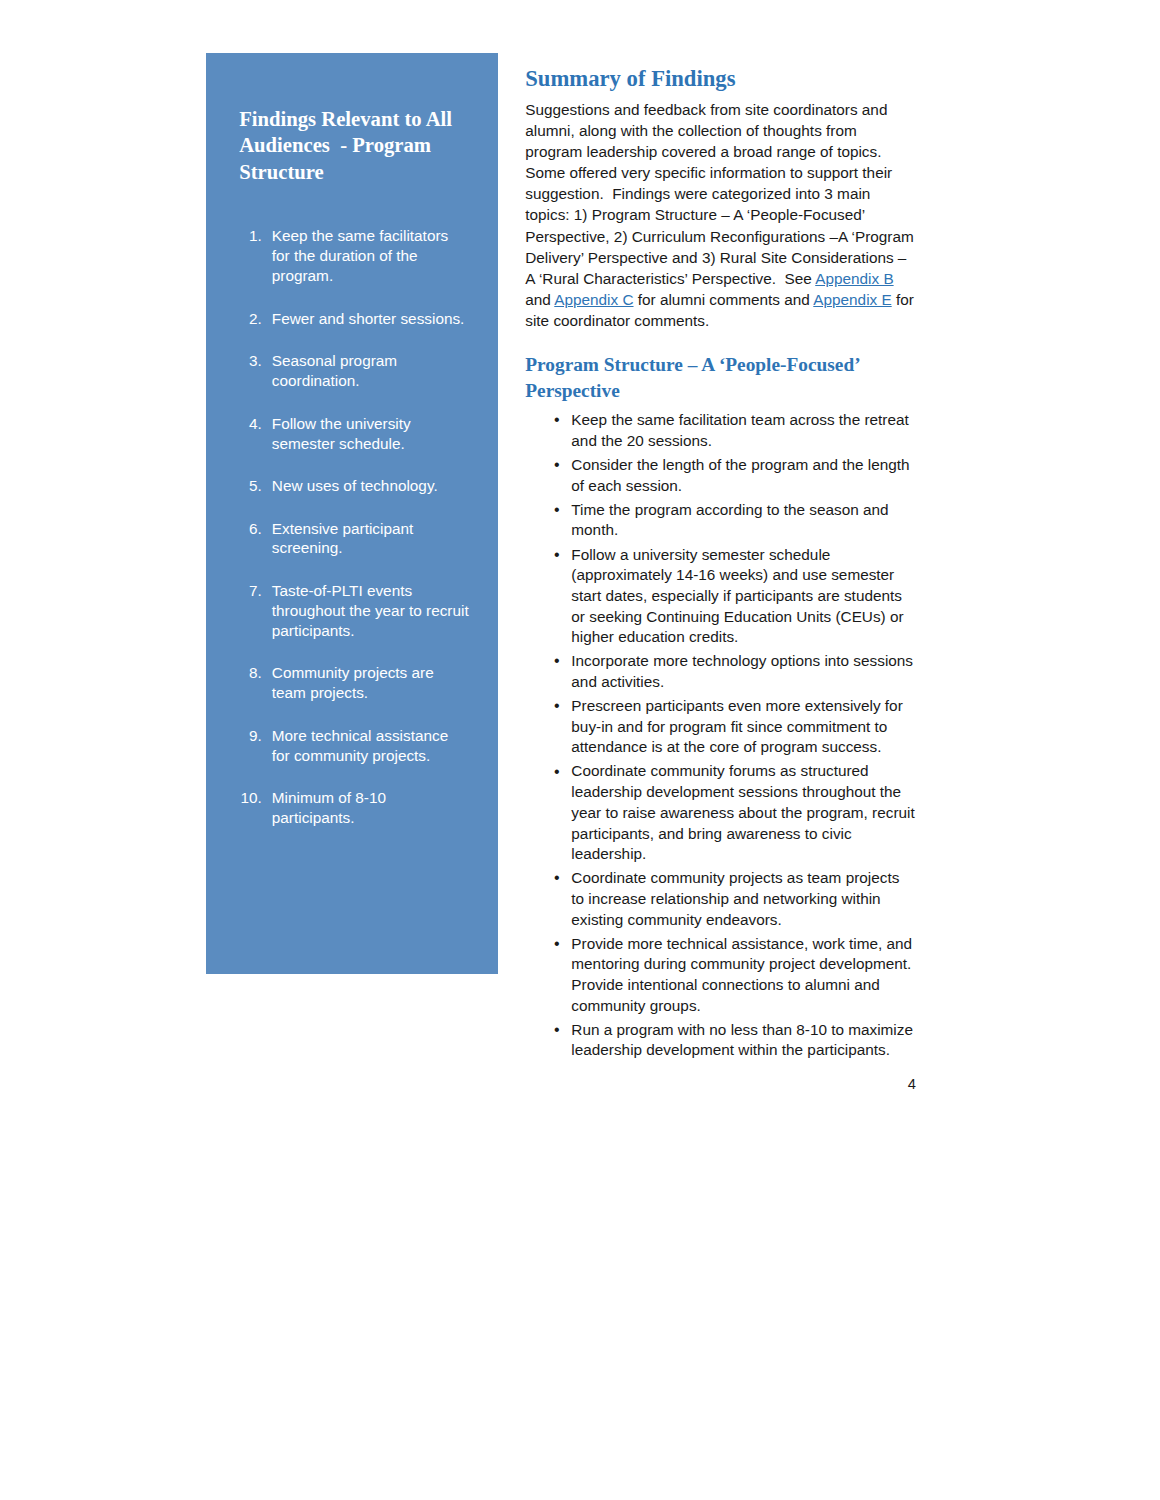Findings Relevant to All Audiences - Program Structure
Keep the same facilitators for the duration of the program.
Fewer and shorter sessions.
Seasonal program coordination.
Follow the university semester schedule.
New uses of technology.
Extensive participant screening.
Taste-of-PLTI events throughout the year to recruit participants.
Community projects are team projects.
More technical assistance for community projects.
Minimum of 8-10 participants.
Summary of Findings
Suggestions and feedback from site coordinators and alumni, along with the collection of thoughts from program leadership covered a broad range of topics. Some offered very specific information to support their suggestion. Findings were categorized into 3 main topics: 1) Program Structure – A ‘People-Focused’ Perspective, 2) Curriculum Reconfigurations –A ‘Program Delivery’ Perspective and 3) Rural Site Considerations – A ‘Rural Characteristics’ Perspective. See Appendix B and Appendix C for alumni comments and Appendix E for site coordinator comments.
Program Structure – A ‘People-Focused’ Perspective
Keep the same facilitation team across the retreat and the 20 sessions.
Consider the length of the program and the length of each session.
Time the program according to the season and month.
Follow a university semester schedule (approximately 14-16 weeks) and use semester start dates, especially if participants are students or seeking Continuing Education Units (CEUs) or higher education credits.
Incorporate more technology options into sessions and activities.
Prescreen participants even more extensively for buy-in and for program fit since commitment to attendance is at the core of program success.
Coordinate community forums as structured leadership development sessions throughout the year to raise awareness about the program, recruit participants, and bring awareness to civic leadership.
Coordinate community projects as team projects to increase relationship and networking within existing community endeavors.
Provide more technical assistance, work time, and mentoring during community project development. Provide intentional connections to alumni and community groups.
Run a program with no less than 8-10 to maximize leadership development within the participants.
4